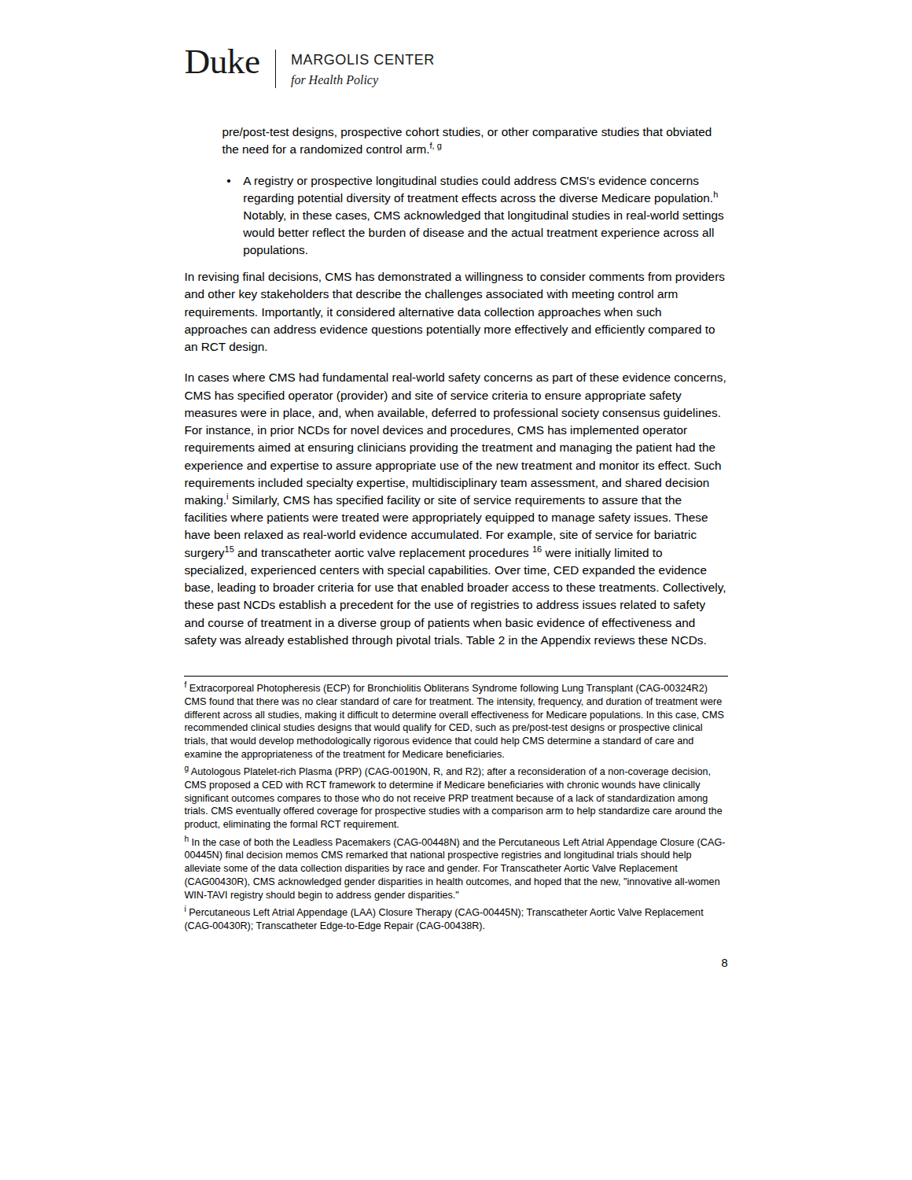Duke
MARGOLIS CENTER
for Health Policy
pre/post-test designs, prospective cohort studies, or other comparative studies that obviated the need for a randomized control arm.f, g
A registry or prospective longitudinal studies could address CMS's evidence concerns regarding potential diversity of treatment effects across the diverse Medicare population.h Notably, in these cases, CMS acknowledged that longitudinal studies in real-world settings would better reflect the burden of disease and the actual treatment experience across all populations.
In revising final decisions, CMS has demonstrated a willingness to consider comments from providers and other key stakeholders that describe the challenges associated with meeting control arm requirements. Importantly, it considered alternative data collection approaches when such approaches can address evidence questions potentially more effectively and efficiently compared to an RCT design.
In cases where CMS had fundamental real-world safety concerns as part of these evidence concerns, CMS has specified operator (provider) and site of service criteria to ensure appropriate safety measures were in place, and, when available, deferred to professional society consensus guidelines. For instance, in prior NCDs for novel devices and procedures, CMS has implemented operator requirements aimed at ensuring clinicians providing the treatment and managing the patient had the experience and expertise to assure appropriate use of the new treatment and monitor its effect. Such requirements included specialty expertise, multidisciplinary team assessment, and shared decision making.i Similarly, CMS has specified facility or site of service requirements to assure that the facilities where patients were treated were appropriately equipped to manage safety issues. These have been relaxed as real-world evidence accumulated. For example, site of service for bariatric surgery15 and transcatheter aortic valve replacement procedures 16 were initially limited to specialized, experienced centers with special capabilities. Over time, CED expanded the evidence base, leading to broader criteria for use that enabled broader access to these treatments. Collectively, these past NCDs establish a precedent for the use of registries to address issues related to safety and course of treatment in a diverse group of patients when basic evidence of effectiveness and safety was already established through pivotal trials. Table 2 in the Appendix reviews these NCDs.
f Extracorporeal Photopheresis (ECP) for Bronchiolitis Obliterans Syndrome following Lung Transplant (CAG-00324R2) CMS found that there was no clear standard of care for treatment. The intensity, frequency, and duration of treatment were different across all studies, making it difficult to determine overall effectiveness for Medicare populations. In this case, CMS recommended clinical studies designs that would qualify for CED, such as pre/post-test designs or prospective clinical trials, that would develop methodologically rigorous evidence that could help CMS determine a standard of care and examine the appropriateness of the treatment for Medicare beneficiaries.
g Autologous Platelet-rich Plasma (PRP) (CAG-00190N, R, and R2); after a reconsideration of a non-coverage decision, CMS proposed a CED with RCT framework to determine if Medicare beneficiaries with chronic wounds have clinically significant outcomes compares to those who do not receive PRP treatment because of a lack of standardization among trials. CMS eventually offered coverage for prospective studies with a comparison arm to help standardize care around the product, eliminating the formal RCT requirement.
h In the case of both the Leadless Pacemakers (CAG-00448N) and the Percutaneous Left Atrial Appendage Closure (CAG-00445N) final decision memos CMS remarked that national prospective registries and longitudinal trials should help alleviate some of the data collection disparities by race and gender. For Transcatheter Aortic Valve Replacement (CAG00430R), CMS acknowledged gender disparities in health outcomes, and hoped that the new, "innovative all-women WIN-TAVI registry should begin to address gender disparities."
i Percutaneous Left Atrial Appendage (LAA) Closure Therapy (CAG-00445N); Transcatheter Aortic Valve Replacement (CAG-00430R); Transcatheter Edge-to-Edge Repair (CAG-00438R).
8